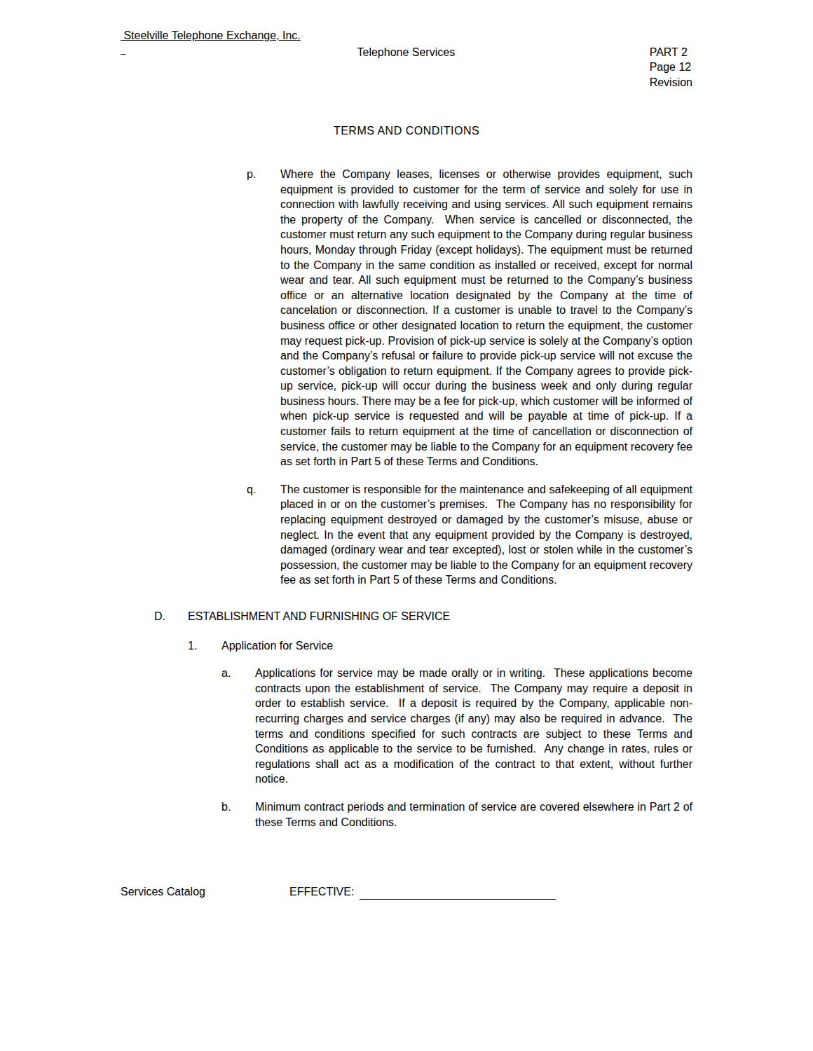–
Steelville Telephone Exchange, Inc.
Telephone Services
PART 2
Page 12
Revision
TERMS AND CONDITIONS
p.
Where the Company leases, licenses or otherwise provides equipment, such equipment is provided to customer for the term of service and solely for use in connection with lawfully receiving and using services. All such equipment remains the property of the Company. When service is cancelled or disconnected, the customer must return any such equipment to the Company during regular business hours, Monday through Friday (except holidays). The equipment must be returned to the Company in the same condition as installed or received, except for normal wear and tear. All such equipment must be returned to the Company’s business office or an alternative location designated by the Company at the time of cancelation or disconnection. If a customer is unable to travel to the Company’s business office or other designated location to return the equipment, the customer may request pick-up. Provision of pick-up service is solely at the Company’s option and the Company’s refusal or failure to provide pick-up service will not excuse the customer’s obligation to return equipment. If the Company agrees to provide pick-up service, pick-up will occur during the business week and only during regular business hours. There may be a fee for pick-up, which customer will be informed of when pick-up service is requested and will be payable at time of pick-up. If a customer fails to return equipment at the time of cancellation or disconnection of service, the customer may be liable to the Company for an equipment recovery fee as set forth in Part 5 of these Terms and Conditions.
q.
The customer is responsible for the maintenance and safekeeping of all equipment placed in or on the customer’s premises. The Company has no responsibility for replacing equipment destroyed or damaged by the customer’s misuse, abuse or neglect. In the event that any equipment provided by the Company is destroyed, damaged (ordinary wear and tear excepted), lost or stolen while in the customer’s possession, the customer may be liable to the Company for an equipment recovery fee as set forth in Part 5 of these Terms and Conditions.
D.
ESTABLISHMENT AND FURNISHING OF SERVICE
1.
Application for Service
a.
Applications for service may be made orally or in writing. These applications become contracts upon the establishment of service. The Company may require a deposit in order to establish service. If a deposit is required by the Company, applicable non-recurring charges and service charges (if any) may also be required in advance. The terms and conditions specified for such contracts are subject to these Terms and Conditions as applicable to the service to be furnished. Any change in rates, rules or regulations shall act as a modification of the contract to that extent, without further notice.
b.
Minimum contract periods and termination of service are covered elsewhere in Part 2 of these Terms and Conditions.
Services Catalog
EFFECTIVE: